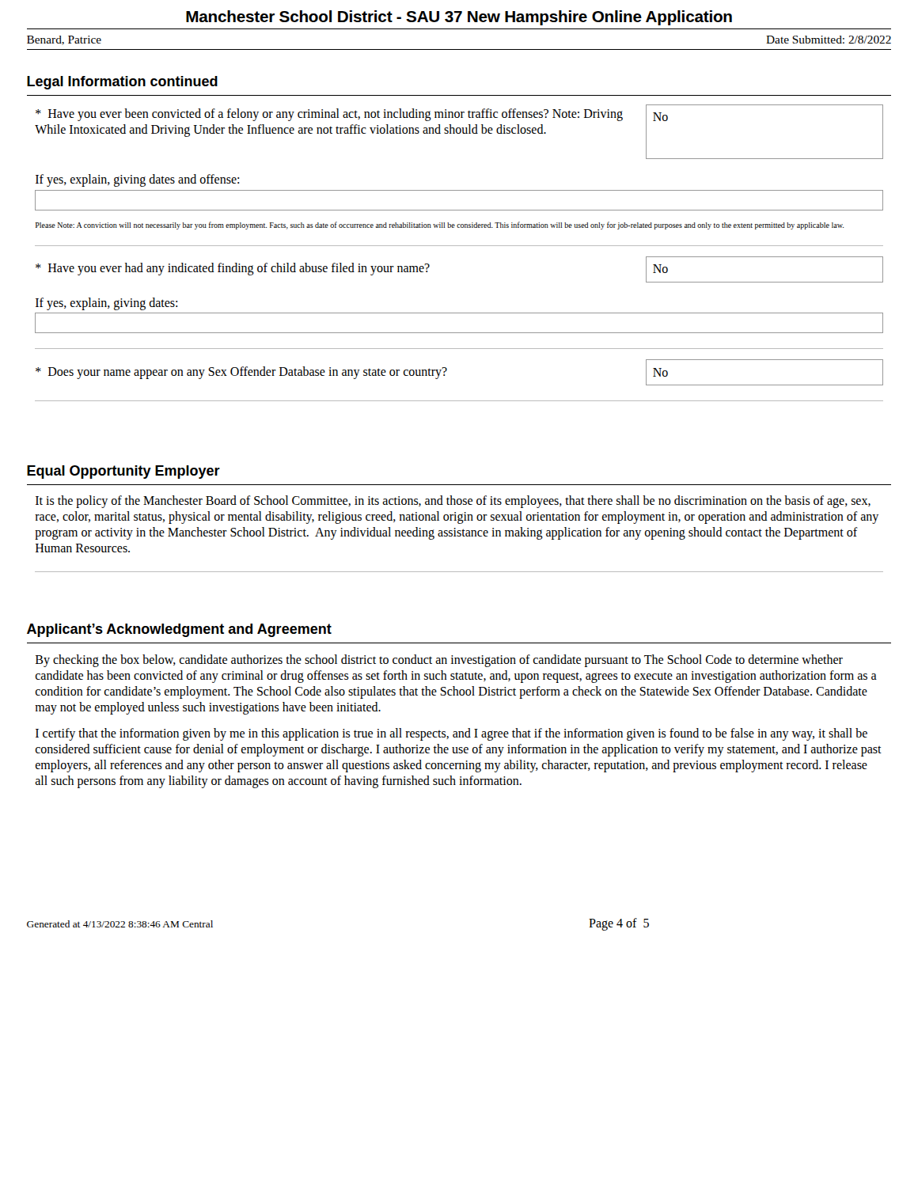Manchester School District - SAU 37 New Hampshire Online Application
Benard, Patrice Date Submitted: 2/8/2022
Legal Information continued
* Have you ever been convicted of a felony or any criminal act, not including minor traffic offenses? Note: Driving While Intoxicated and Driving Under the Influence are not traffic violations and should be disclosed.
No
If yes, explain, giving dates and offense:
Please Note: A conviction will not necessarily bar you from employment. Facts, such as date of occurrence and rehabilitation will be considered. This information will be used only for job-related purposes and only to the extent permitted by applicable law.
* Have you ever had any indicated finding of child abuse filed in your name?
No
If yes, explain, giving dates:
* Does your name appear on any Sex Offender Database in any state or country?
No
Equal Opportunity Employer
It is the policy of the Manchester Board of School Committee, in its actions, and those of its employees, that there shall be no discrimination on the basis of age, sex, race, color, marital status, physical or mental disability, religious creed, national origin or sexual orientation for employment in, or operation and administration of any program or activity in the Manchester School District. Any individual needing assistance in making application for any opening should contact the Department of Human Resources.
Applicant’s Acknowledgment and Agreement
By checking the box below, candidate authorizes the school district to conduct an investigation of candidate pursuant to The School Code to determine whether candidate has been convicted of any criminal or drug offenses as set forth in such statute, and, upon request, agrees to execute an investigation authorization form as a condition for candidate’s employment. The School Code also stipulates that the School District perform a check on the Statewide Sex Offender Database. Candidate may not be employed unless such investigations have been initiated.
I certify that the information given by me in this application is true in all respects, and I agree that if the information given is found to be false in any way, it shall be considered sufficient cause for denial of employment or discharge. I authorize the use of any information in the application to verify my statement, and I authorize past employers, all references and any other person to answer all questions asked concerning my ability, character, reputation, and previous employment record. I release all such persons from any liability or damages on account of having furnished such information.
Generated at 4/13/2022 8:38:46 AM Central Page 4 of 5